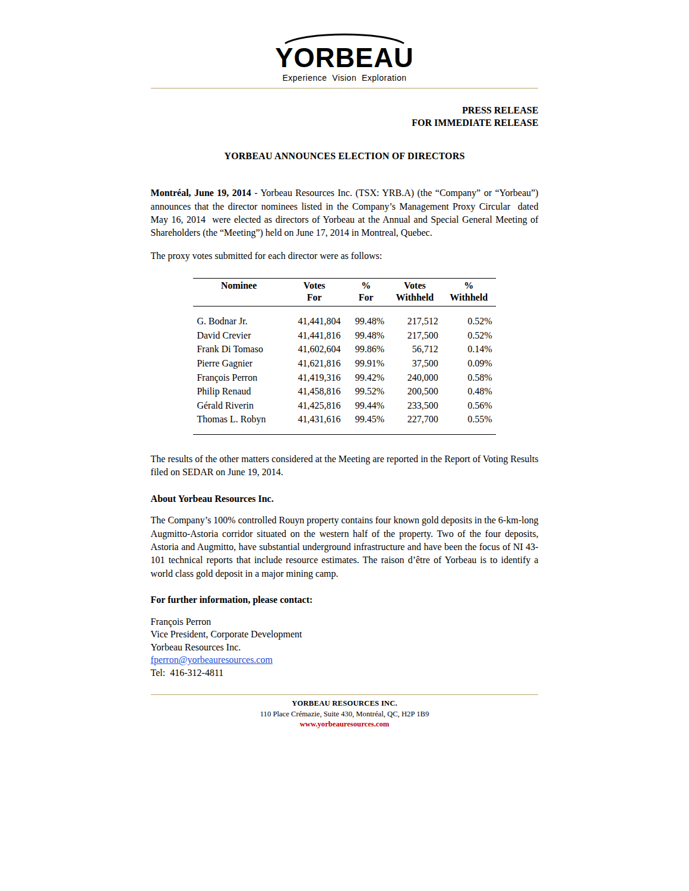YORBEAU
Experience Vision Exploration
PRESS RELEASE
FOR IMMEDIATE RELEASE
YORBEAU ANNOUNCES ELECTION OF DIRECTORS
Montréal, June 19, 2014 - Yorbeau Resources Inc. (TSX: YRB.A) (the “Company” or “Yorbeau”) announces that the director nominees listed in the Company’s Management Proxy Circular dated May 16, 2014 were elected as directors of Yorbeau at the Annual and Special General Meeting of Shareholders (the “Meeting”) held on June 17, 2014 in Montreal, Quebec.
The proxy votes submitted for each director were as follows:
| Nominee | Votes | % | Votes | % |
| --- | --- | --- | --- | --- |
| | For | For | Withheld | Withheld |
| G. Bodnar Jr. | 41,441,804 | 99.48% | 217,512 | 0.52% |
| David Crevier | 41,441,816 | 99.48% | 217,500 | 0.52% |
| Frank Di Tomaso | 41,602,604 | 99.86% | 56,712 | 0.14% |
| Pierre Gagnier | 41,621,816 | 99.91% | 37,500 | 0.09% |
| François Perron | 41,419,316 | 99.42% | 240,000 | 0.58% |
| Philip Renaud | 41,458,816 | 99.52% | 200,500 | 0.48% |
| Gérald Riverin | 41,425,816 | 99.44% | 233,500 | 0.56% |
| Thomas L. Robyn | 41,431,616 | 99.45% | 227,700 | 0.55% |
The results of the other matters considered at the Meeting are reported in the Report of Voting Results filed on SEDAR on June 19, 2014.
About Yorbeau Resources Inc.
The Company’s 100% controlled Rouyn property contains four known gold deposits in the 6-km-long Augmitto-Astoria corridor situated on the western half of the property. Two of the four deposits, Astoria and Augmitto, have substantial underground infrastructure and have been the focus of NI 43-101 technical reports that include resource estimates. The raison d’être of Yorbeau is to identify a world class gold deposit in a major mining camp.
For further information, please contact:
François Perron
Vice President, Corporate Development
Yorbeau Resources Inc.
fperron@yorbeauresources.com
Tel: 416-312-4811
YORBEAU RESOURCES INC.
110 Place Crémazie, Suite 430, Montréal, QC, H2P 1B9
www.yorbeauresources.com